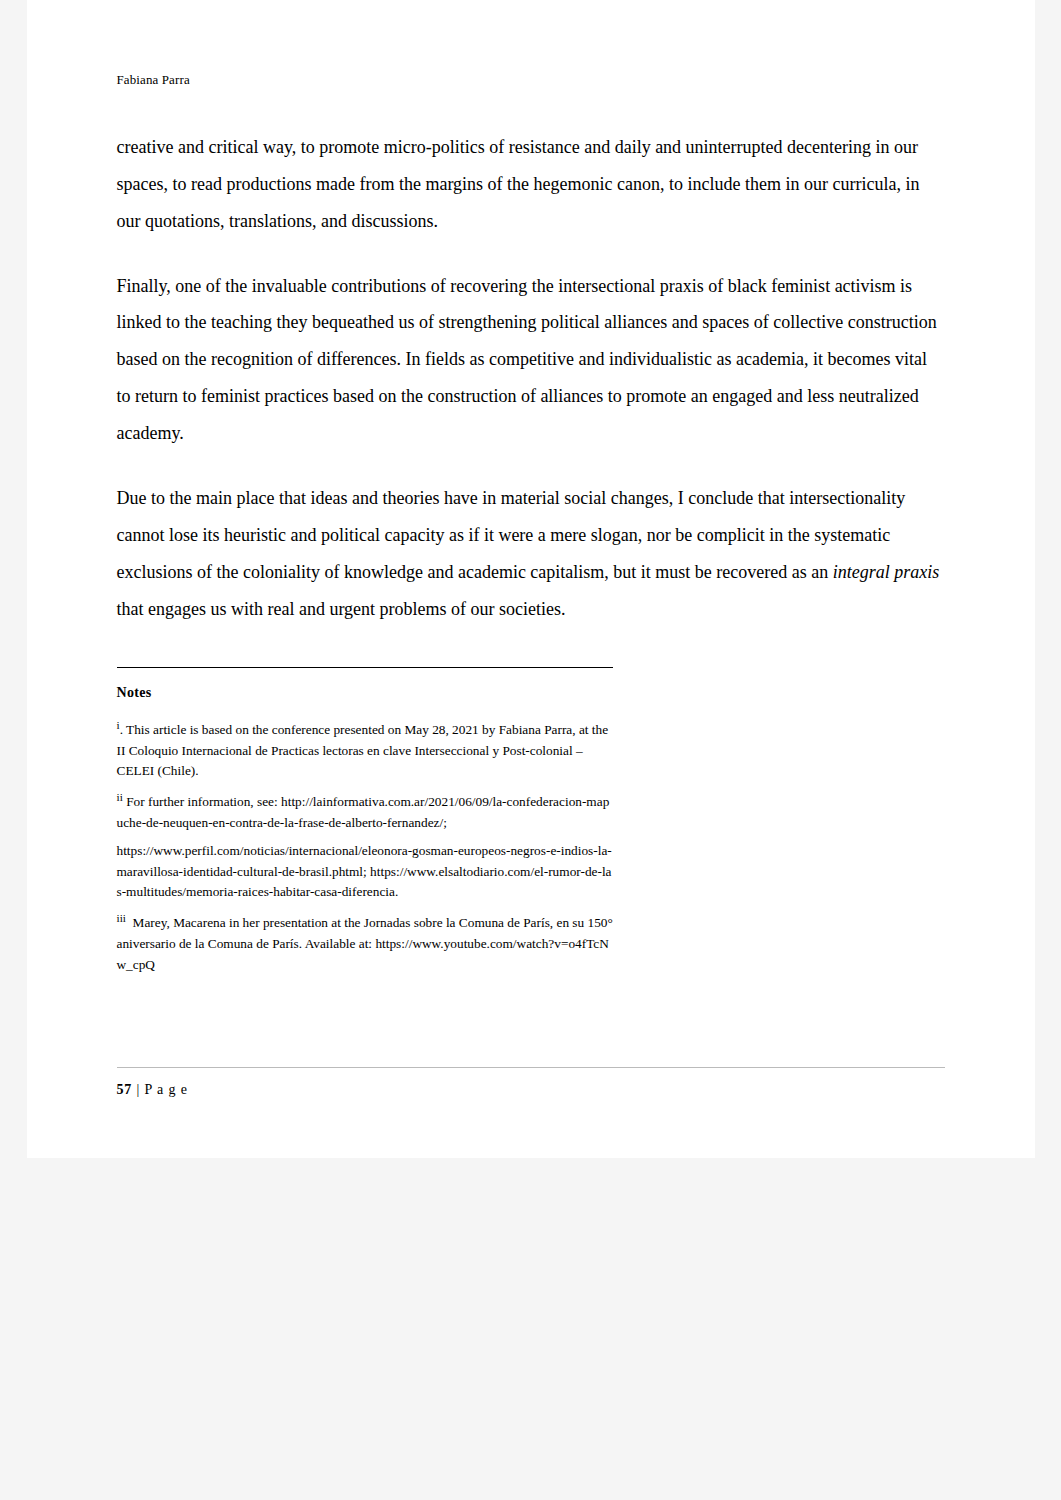Fabiana Parra
creative and critical way, to promote micro-politics of resistance and daily and uninterrupted decentering in our spaces, to read productions made from the margins of the hegemonic canon, to include them in our curricula, in our quotations, translations, and discussions.
Finally, one of the invaluable contributions of recovering the intersectional praxis of black feminist activism is linked to the teaching they bequeathed us of strengthening political alliances and spaces of collective construction based on the recognition of differences. In fields as competitive and individualistic as academia, it becomes vital to return to feminist practices based on the construction of alliances to promote an engaged and less neutralized academy.
Due to the main place that ideas and theories have in material social changes, I conclude that intersectionality cannot lose its heuristic and political capacity as if it were a mere slogan, nor be complicit in the systematic exclusions of the coloniality of knowledge and academic capitalism, but it must be recovered as an integral praxis that engages us with real and urgent problems of our societies.
Notes
i. This article is based on the conference presented on May 28, 2021 by Fabiana Parra, at the II Coloquio Internacional de Practicas lectoras en clave Interseccional y Post-colonial – CELEI (Chile).
ii For further information, see: http://lainformativa.com.ar/2021/06/09/la-confederacion-mapuche-de-neuquen-en-contra-de-la-frase-de-alberto-fernandez/;
https://www.perfil.com/noticias/internacional/eleonora-gosman-europeos-negros-e-indios-la-maravillosa-identidad-cultural-de-brasil.phtml; https://www.elsaltodiario.com/el-rumor-de-las-multitudes/memoria-raices-habitar-casa-diferencia.
iii Marey, Macarena in her presentation at the Jornadas sobre la Comuna de París, en su 150° aniversario de la Comuna de París. Available at: https://www.youtube.com/watch?v=o4fTcNw_cpQ
57 | P a g e